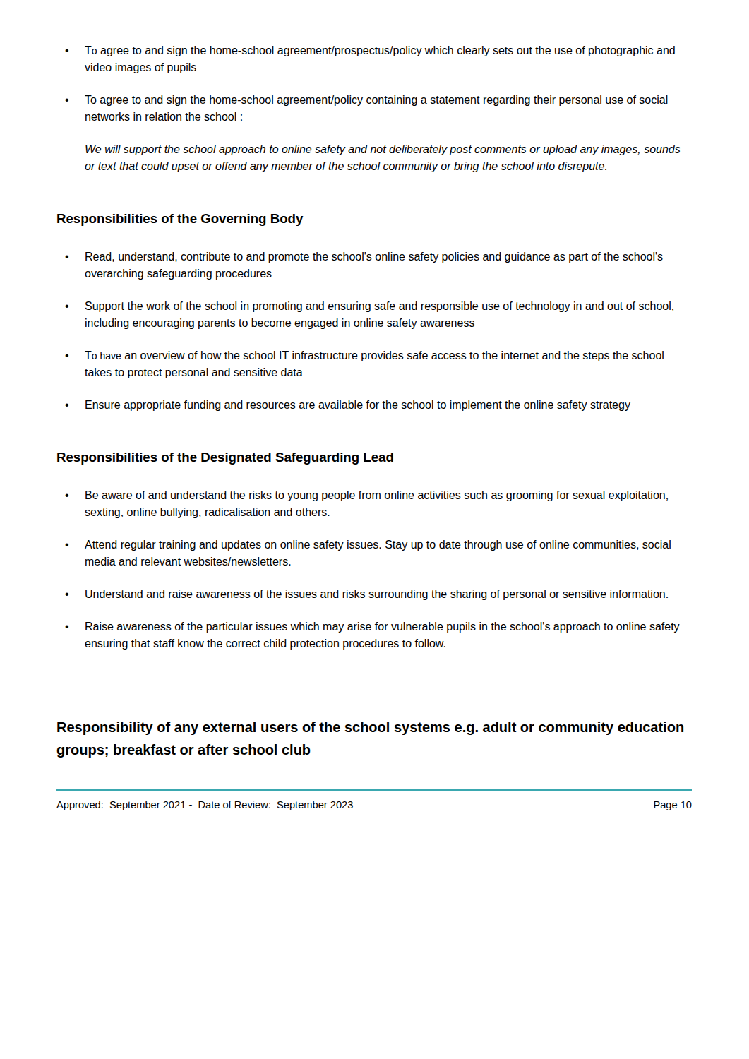To agree to and sign the home-school agreement/prospectus/policy which clearly sets out the use of photographic and video images of pupils
To agree to and sign the home-school agreement/policy containing a statement regarding their personal use of social networks in relation the school :
We will support the school approach to online safety and not deliberately post comments or upload any images, sounds or text that could upset or offend any member of the school community or bring the school into disrepute.
Responsibilities of the Governing Body
Read, understand, contribute to and promote the school's online safety policies and guidance as part of the school's overarching safeguarding procedures
Support the work of the school in promoting and ensuring safe and responsible use of technology in and out of school, including encouraging parents to become engaged in online safety awareness
To have an overview of how the school IT infrastructure provides safe access to the internet and the steps the school takes to protect personal and sensitive data
Ensure appropriate funding and resources are available for the school to implement the online safety strategy
Responsibilities of the Designated Safeguarding Lead
Be aware of and understand the risks to young people from online activities such as grooming for sexual exploitation, sexting, online bullying, radicalisation and others.
Attend regular training and updates on online safety issues. Stay up to date through use of online communities, social media and relevant websites/newsletters.
Understand and raise awareness of the issues and risks surrounding the sharing of personal or sensitive information.
Raise awareness of the particular issues which may arise for vulnerable pupils in the school's approach to online safety ensuring that staff know the correct child protection procedures to follow.
Responsibility of any external users of the school systems e.g. adult or community education groups; breakfast or after school club
Approved: September 2021 - Date of Review: September 2023 Page 10